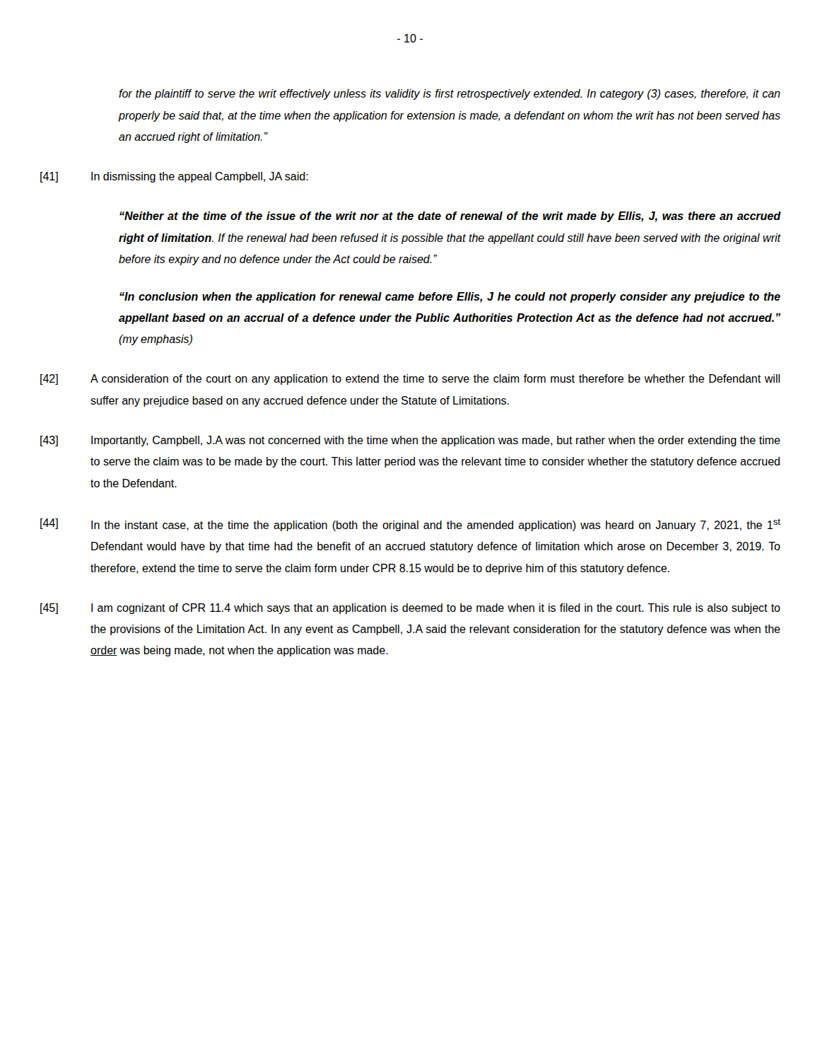- 10 -
for the plaintiff to serve the writ effectively unless its validity is first retrospectively extended. In category (3) cases, therefore, it can properly be said that, at the time when the application for extension is made, a defendant on whom the writ has not been served has an accrued right of limitation.”
[41]
In dismissing the appeal Campbell, JA said:
“Neither at the time of the issue of the writ nor at the date of renewal of the writ made by Ellis, J, was there an accrued right of limitation. If the renewal had been refused it is possible that the appellant could still have been served with the original writ before its expiry and no defence under the Act could be raised.”
“In conclusion when the application for renewal came before Ellis, J he could not properly consider any prejudice to the appellant based on an accrual of a defence under the Public Authorities Protection Act as the defence had not accrued.” (my emphasis)
[42]
A consideration of the court on any application to extend the time to serve the claim form must therefore be whether the Defendant will suffer any prejudice based on any accrued defence under the Statute of Limitations.
[43]
Importantly, Campbell, J.A was not concerned with the time when the application was made, but rather when the order extending the time to serve the claim was to be made by the court. This latter period was the relevant time to consider whether the statutory defence accrued to the Defendant.
[44]
In the instant case, at the time the application (both the original and the amended application) was heard on January 7, 2021, the 1st Defendant would have by that time had the benefit of an accrued statutory defence of limitation which arose on December 3, 2019. To therefore, extend the time to serve the claim form under CPR 8.15 would be to deprive him of this statutory defence.
[45]
I am cognizant of CPR 11.4 which says that an application is deemed to be made when it is filed in the court. This rule is also subject to the provisions of the Limitation Act. In any event as Campbell, J.A said the relevant consideration for the statutory defence was when the order was being made, not when the application was made.